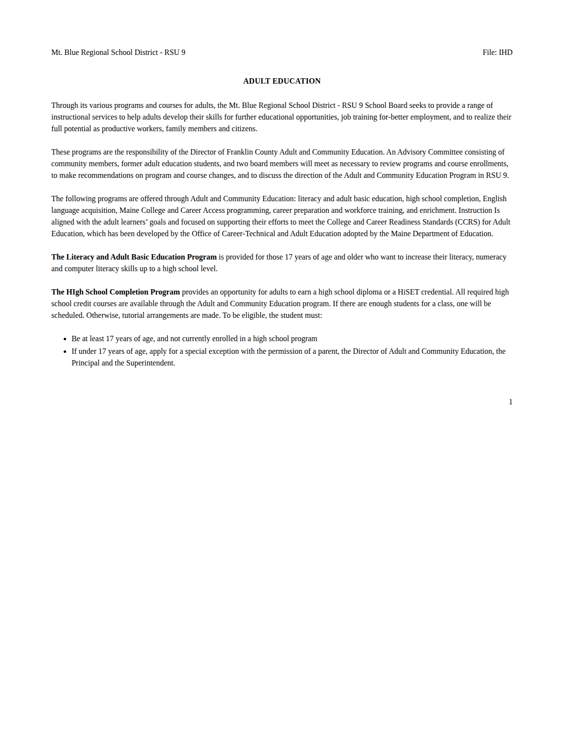Mt. Blue Regional School District - RSU 9
File: IHD
ADULT EDUCATION
Through its various programs and courses for adults, the Mt. Blue Regional School District - RSU 9 School Board seeks to provide a range of instructional services to help adults develop their skills for further educational opportunities, job training for‑better employment, and to realize their full potential as productive workers, family members and citizens.
These programs are the responsibility of the Director of Franklin County Adult and Community Education. An Advisory Committee consisting of community members, former adult education students, and two board members will meet as necessary to review programs and course enrollments, to make recommendations on program and course changes, and to discuss the direction of the Adult and Community Education Program in RSU 9.
The following programs are offered through Adult and Community Education: literacy and adult basic education, high school completion, English language acquisition, Maine College and Career Access programming, career preparation and workforce training, and enrichment. Instruction Is aligned with the adult learners’ goals and focused on supporting their efforts to meet the College and Career Readiness Standards (CCRS) for Adult Education, which has been developed by the Office of Career‑Technical and Adult Education adopted by the Maine Department of Education.
The Literacy and Adult Basic Education Program is provided for those 17 years of age and older who want to increase their literacy, numeracy and computer literacy skills up to a high school level.
The HIgh School Completion Program provides an opportunity for adults to earn a high school diploma or a HiSET credential. All required high school credit courses are available through the Adult and Community Education program. If there are enough students for a class, one will be scheduled. Otherwise, tutorial arrangements are made. To be eligible, the student must:
Be at least 17 years of age, and not currently enrolled in a high school program
If under 17 years of age, apply for a special exception with the permission of a parent, the Director of Adult and Community Education, the Principal and the Superintendent.
1